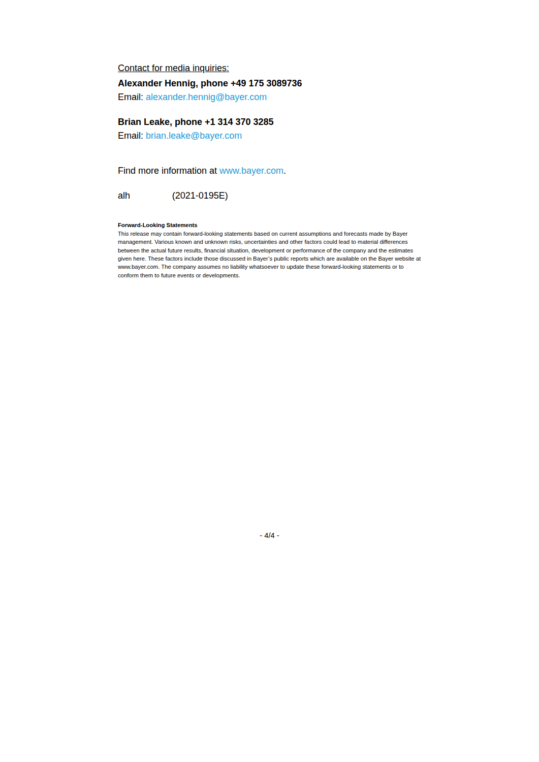Contact for media inquiries:
Alexander Hennig, phone +49 175 3089736
Email: alexander.hennig@bayer.com
Brian Leake, phone +1 314 370 3285
Email: brian.leake@bayer.com
Find more information at www.bayer.com.
alh(2021-0195E)
Forward-Looking Statements
This release may contain forward-looking statements based on current assumptions and forecasts made by Bayer management. Various known and unknown risks, uncertainties and other factors could lead to material differences between the actual future results, financial situation, development or performance of the company and the estimates given here. These factors include those discussed in Bayer’s public reports which are available on the Bayer website at www.bayer.com. The company assumes no liability whatsoever to update these forward-looking statements or to conform them to future events or developments.
- 4/4 -